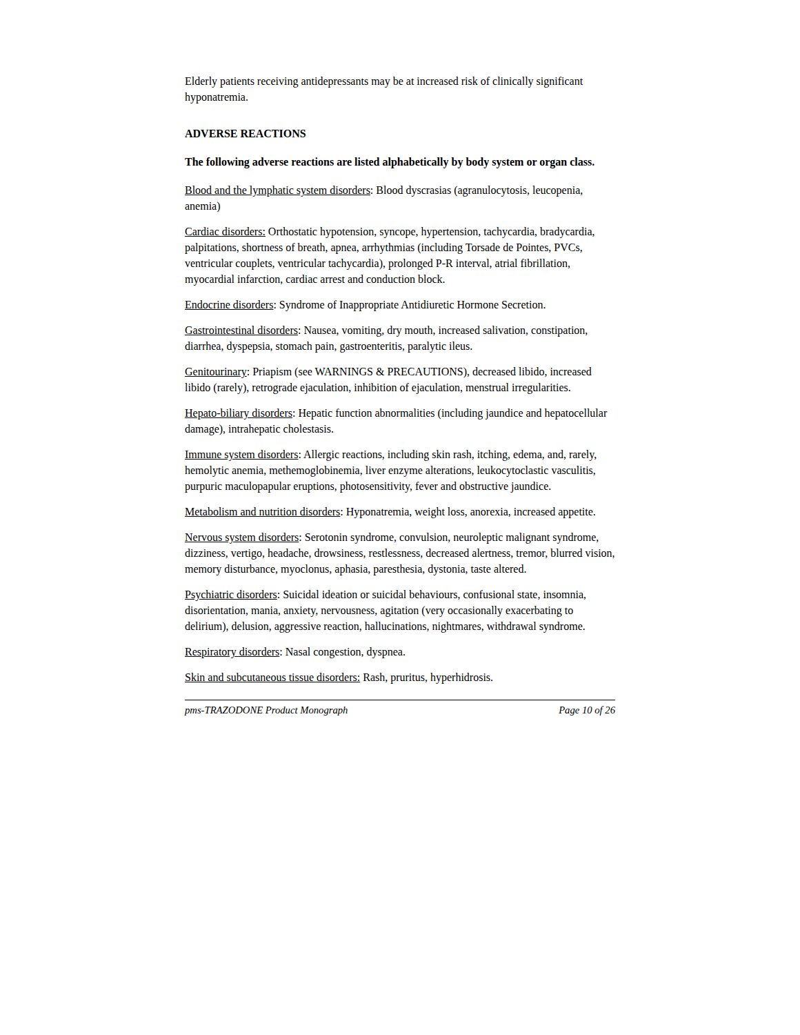Elderly patients receiving antidepressants may be at increased risk of clinically significant hyponatremia.
ADVERSE REACTIONS
The following adverse reactions are listed alphabetically by body system or organ class.
Blood and the lymphatic system disorders: Blood dyscrasias (agranulocytosis, leucopenia, anemia)
Cardiac disorders: Orthostatic hypotension, syncope, hypertension, tachycardia, bradycardia, palpitations, shortness of breath, apnea, arrhythmias (including Torsade de Pointes, PVCs, ventricular couplets, ventricular tachycardia), prolonged P-R interval, atrial fibrillation, myocardial infarction, cardiac arrest and conduction block.
Endocrine disorders: Syndrome of Inappropriate Antidiuretic Hormone Secretion.
Gastrointestinal disorders: Nausea, vomiting, dry mouth, increased salivation, constipation, diarrhea, dyspepsia, stomach pain, gastroenteritis, paralytic ileus.
Genitourinary: Priapism (see WARNINGS & PRECAUTIONS), decreased libido, increased libido (rarely), retrograde ejaculation, inhibition of ejaculation, menstrual irregularities.
Hepato-biliary disorders: Hepatic function abnormalities (including jaundice and hepatocellular damage), intrahepatic cholestasis.
Immune system disorders: Allergic reactions, including skin rash, itching, edema, and, rarely, hemolytic anemia, methemoglobinemia, liver enzyme alterations, leukocytoclastic vasculitis, purpuric maculopapular eruptions, photosensitivity, fever and obstructive jaundice.
Metabolism and nutrition disorders: Hyponatremia, weight loss, anorexia, increased appetite.
Nervous system disorders: Serotonin syndrome, convulsion, neuroleptic malignant syndrome, dizziness, vertigo, headache, drowsiness, restlessness, decreased alertness, tremor, blurred vision, memory disturbance, myoclonus, aphasia, paresthesia, dystonia, taste altered.
Psychiatric disorders: Suicidal ideation or suicidal behaviours, confusional state, insomnia, disorientation, mania, anxiety, nervousness, agitation (very occasionally exacerbating to delirium), delusion, aggressive reaction, hallucinations, nightmares, withdrawal syndrome.
Respiratory disorders: Nasal congestion, dyspnea.
Skin and subcutaneous tissue disorders: Rash, pruritus, hyperhidrosis.
pms-TRAZODONE Product Monograph Page 10 of 26